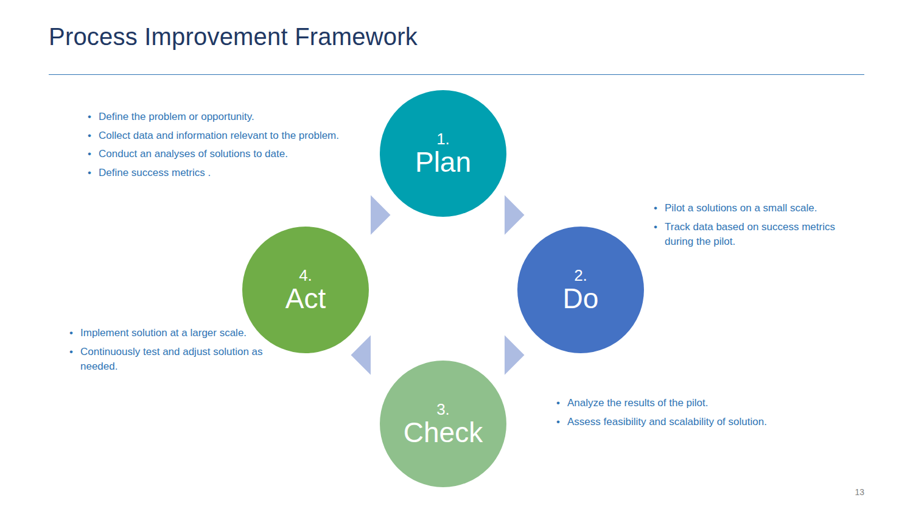Process Improvement Framework
1.
Plan
2.
Do
3.
Check
4.
Act
Define the problem or opportunity.
Collect data and information relevant to the problem.
Conduct an analyses of solutions to date.
Define success metrics .
Pilot a solutions on a small scale.
Track data based on success metrics during the pilot.
Analyze the results of the pilot.
Assess feasibility and scalability of solution.
Implement solution at a larger scale.
Continuously test and adjust solution as needed.
13